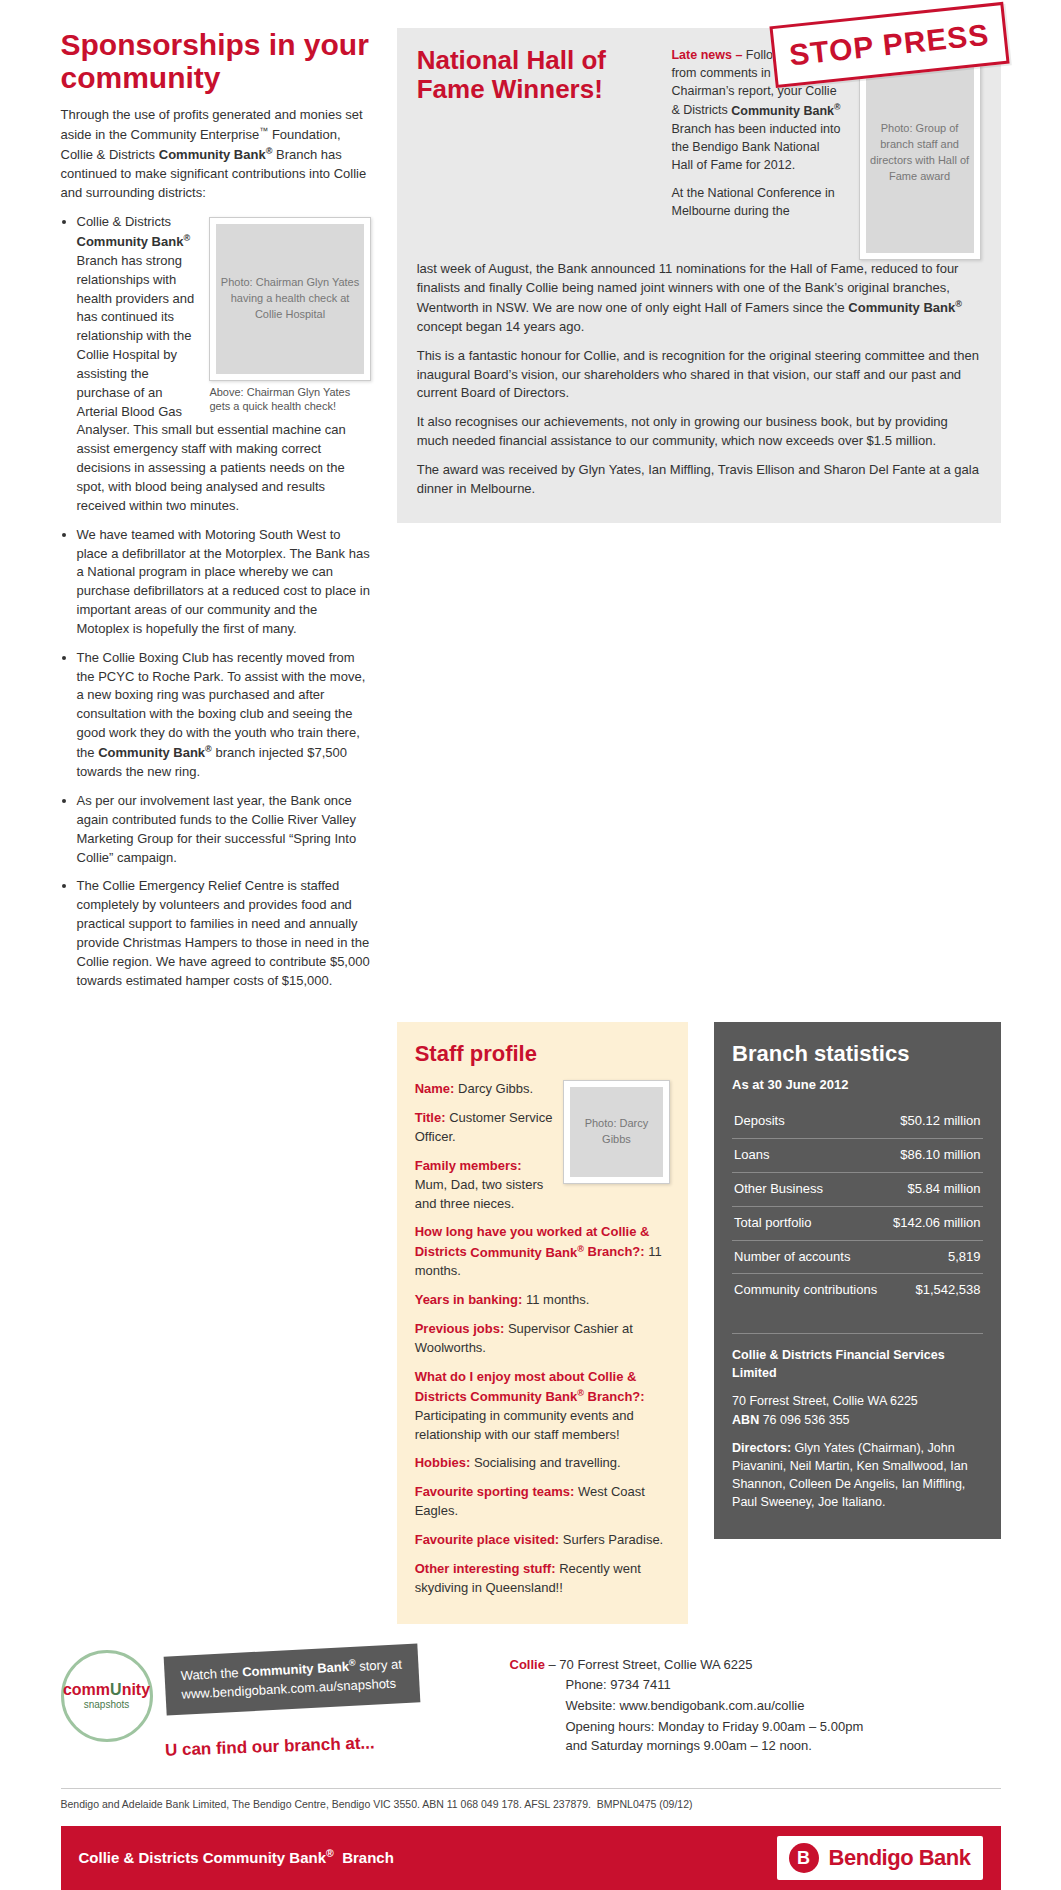Sponsorships in your community
Through the use of profits generated and monies set aside in the Community Enterprise™ Foundation, Collie & Districts Community Bank® Branch has continued to make significant contributions into Collie and surrounding districts:
Photo: Chairman Glyn Yates having a health check at Collie Hospital
Above: Chairman Glyn Yates gets a quick health check!
Collie & Districts Community Bank® Branch has strong relationships with health providers and has continued its relationship with the Collie Hospital by assisting the purchase of an Arterial Blood Gas Analyser. This small but essential machine can assist emergency staff with making correct decisions in assessing a patients needs on the spot, with blood being analysed and results received within two minutes.
We have teamed with Motoring South West to place a defibrillator at the Motorplex. The Bank has a National program in place whereby we can purchase defibrillators at a reduced cost to place in important areas of our community and the Motoplex is hopefully the first of many.
The Collie Boxing Club has recently moved from the PCYC to Roche Park. To assist with the move, a new boxing ring was purchased and after consultation with the boxing club and seeing the good work they do with the youth who train there, the Community Bank® branch injected $7,500 towards the new ring.
As per our involvement last year, the Bank once again contributed funds to the Collie River Valley Marketing Group for their successful “Spring Into Collie” campaign.
The Collie Emergency Relief Centre is staffed completely by volunteers and provides food and practical support to families in need and annually provide Christmas Hampers to those in need in the Collie region. We have agreed to contribute $5,000 towards estimated hamper costs of $15,000.
STOP PRESS
National Hall of Fame Winners!
Late news – Following on from comments in the Chairman’s report, your Collie & Districts Community Bank® Branch has been inducted into the Bendigo Bank National Hall of Fame for 2012.
At the National Conference in Melbourne during the
Photo: Group of branch staff and directors with Hall of Fame award
last week of August, the Bank announced 11 nominations for the Hall of Fame, reduced to four finalists and finally Collie being named joint winners with one of the Bank’s original branches, Wentworth in NSW. We are now one of only eight Hall of Famers since the Community Bank® concept began 14 years ago.
This is a fantastic honour for Collie, and is recognition for the original steering committee and then inaugural Board’s vision, our shareholders who shared in that vision, our staff and our past and current Board of Directors.
It also recognises our achievements, not only in growing our business book, but by providing much needed financial assistance to our community, which now exceeds over $1.5 million.
The award was received by Glyn Yates, Ian Miffling, Travis Ellison and Sharon Del Fante at a gala dinner in Melbourne.
Staff profile
Photo: Darcy Gibbs
Name: Darcy Gibbs.
Title: Customer Service Officer.
Family members: Mum, Dad, two sisters and three nieces.
How long have you worked at Collie & Districts Community Bank® Branch?: 11 months.
Years in banking: 11 months.
Previous jobs: Supervisor Cashier at Woolworths.
What do I enjoy most about Collie & Districts Community Bank® Branch?: Participating in community events and relationship with our staff members!
Hobbies: Socialising and travelling.
Favourite sporting teams: West Coast Eagles.
Favourite place visited: Surfers Paradise.
Other interesting stuff: Recently went skydiving in Queensland!!
Branch statistics
As at 30 June 2012
| Deposits | $50.12 million |
| Loans | $86.10 million |
| Other Business | $5.84 million |
| Total portfolio | $142.06 million |
| Number of accounts | 5,819 |
| Community contributions | $1,542,538 |
Collie & Districts Financial Services Limited
70 Forrest Street, Collie WA 6225
ABN 76 096 536 355
Directors: Glyn Yates (Chairman), John Piavanini, Neil Martin, Ken Smallwood, Ian Shannon, Colleen De Angelis, Ian Miffling, Paul Sweeney, Joe Italiano.
commUnitysnapshots
Watch the Community Bank® story at
www.bendigobank.com.au/snapshots
U can find our branch at...
Collie – 70 Forrest Street, Collie WA 6225
Phone: 9734 7411
Website: www.bendigobank.com.au/collie
Opening hours: Monday to Friday 9.00am – 5.00pm
and Saturday mornings 9.00am – 12 noon.
Bendigo and Adelaide Bank Limited, The Bendigo Centre, Bendigo VIC 3550. ABN 11 068 049 178. AFSL 237879. BMPNL0475 (09/12)
Collie & Districts Community Bank® Branch
B
Bendigo Bank